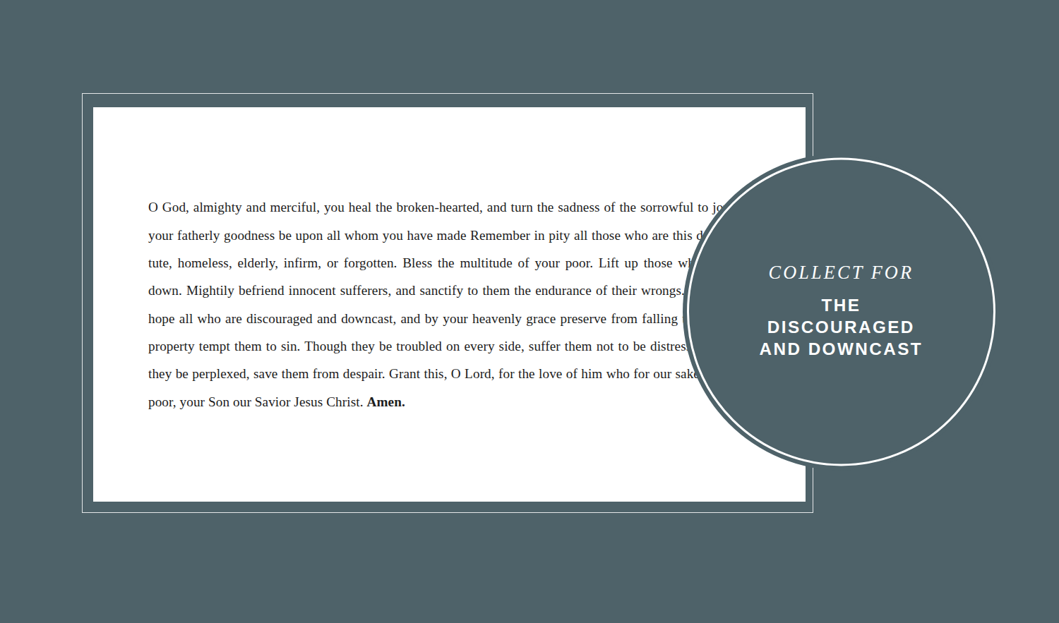O God, almighty and merciful, you heal the broken-hearted, and turn the sadness of the sorrowful to joy, let your fatherly goodness be upon all whom you have made Remember in pity all those who are this day destitute, homeless, elderly, infirm, or forgotten. Bless the multitude of your poor. Lift up those who are cast down. Mightily befriend innocent sufferers, and sanctify to them the endurance of their wrongs. Cheer with hope all who are discouraged and downcast, and by your heavenly grace preserve from falling those whose property tempt them to sin. Though they be troubled on every side, suffer them not to be distressed; though they be perplexed, save them from despair. Grant this, O Lord, for the love of him who for our sakes became poor, your Son our Savior Jesus Christ. Amen.
COLLECT FOR
The Discouraged
and Downcast